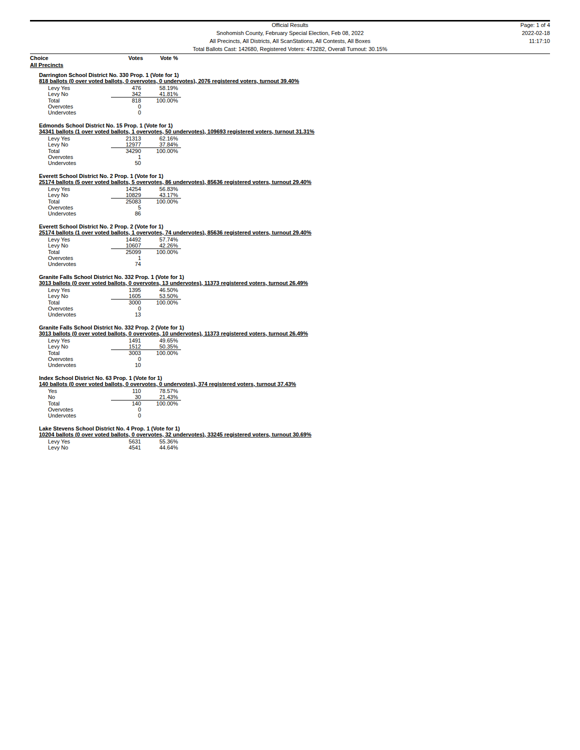| | Official Results Snohomish County, February Special Election, Feb 08, 2022 All Precincts, All Districts, All ScanStations, All Contests, All Boxes Total Ballots Cast: 142680, Registered Voters: 473282, Overall Turnout: 30.15% | Page: 1 of 4 2022-02-18 11:17:10 |
| Choice | Votes | Vote % |
All Precincts
Darrington School District No. 330 Prop. 1 (Vote for 1)
818 ballots (0 over voted ballots, 0 overvotes, 0 undervotes), 2076 registered voters, turnout 39.40%
| Levy Yes | 476 | 58.19% |
| Levy No | 342 | 41.81% |
| Total | 818 | 100.00% |
| Overvotes | 0 | |
| Undervotes | 0 | |
Edmonds School District No. 15 Prop. 1 (Vote for 1)
34341 ballots (1 over voted ballots, 1 overvotes, 50 undervotes), 109693 registered voters, turnout 31.31%
| Levy Yes | 21313 | 62.16% |
| Levy No | 12977 | 37.84% |
| Total | 34290 | 100.00% |
| Overvotes | 1 | |
| Undervotes | 50 | |
Everett School District No. 2 Prop. 1 (Vote for 1)
25174 ballots (5 over voted ballots, 5 overvotes, 86 undervotes), 85636 registered voters, turnout 29.40%
| Levy Yes | 14254 | 56.83% |
| Levy No | 10829 | 43.17% |
| Total | 25083 | 100.00% |
| Overvotes | 5 | |
| Undervotes | 86 | |
Everett School District No. 2 Prop. 2 (Vote for 1)
25174 ballots (1 over voted ballots, 1 overvotes, 74 undervotes), 85636 registered voters, turnout 29.40%
| Levy Yes | 14492 | 57.74% |
| Levy No | 10607 | 42.26% |
| Total | 25099 | 100.00% |
| Overvotes | 1 | |
| Undervotes | 74 | |
Granite Falls School District No. 332 Prop. 1 (Vote for 1)
3013 ballots (0 over voted ballots, 0 overvotes, 13 undervotes), 11373 registered voters, turnout 26.49%
| Levy Yes | 1395 | 46.50% |
| Levy No | 1605 | 53.50% |
| Total | 3000 | 100.00% |
| Overvotes | 0 | |
| Undervotes | 13 | |
Granite Falls School District No. 332 Prop. 2 (Vote for 1)
3013 ballots (0 over voted ballots, 0 overvotes, 10 undervotes), 11373 registered voters, turnout 26.49%
| Levy Yes | 1491 | 49.65% |
| Levy No | 1512 | 50.35% |
| Total | 3003 | 100.00% |
| Overvotes | 0 | |
| Undervotes | 10 | |
Index School District No. 63 Prop. 1 (Vote for 1)
140 ballots (0 over voted ballots, 0 overvotes, 0 undervotes), 374 registered voters, turnout 37.43%
| Yes | 110 | 78.57% |
| No | 30 | 21.43% |
| Total | 140 | 100.00% |
| Overvotes | 0 | |
| Undervotes | 0 | |
Lake Stevens School District No. 4 Prop. 1 (Vote for 1)
10204 ballots (0 over voted ballots, 0 overvotes, 32 undervotes), 33245 registered voters, turnout 30.69%
| Levy Yes | 5631 | 55.36% |
| Levy No | 4541 | 44.64% |